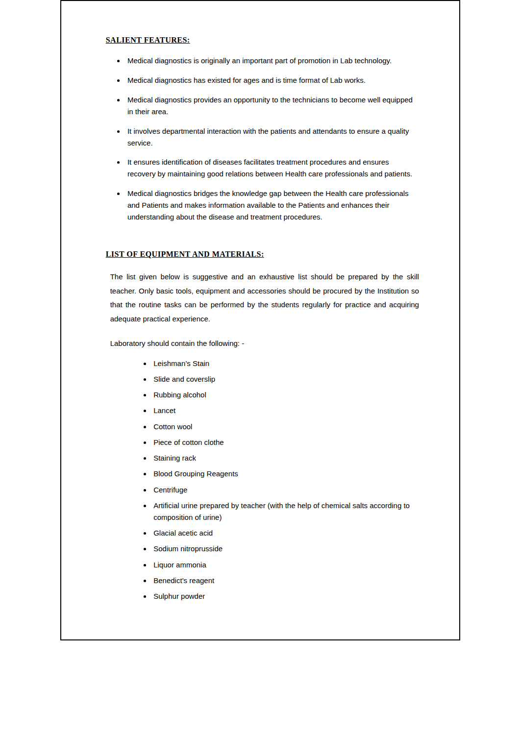SALIENT FEATURES:
Medical diagnostics is originally an important part of promotion in Lab technology.
Medical diagnostics has existed for ages and is time format of Lab works.
Medical diagnostics provides an opportunity to the technicians to become well equipped in their area.
It involves departmental interaction with the patients and attendants to ensure a quality service.
It ensures identification of diseases facilitates treatment procedures and ensures recovery by maintaining good relations between Health care professionals and patients.
Medical diagnostics bridges the knowledge gap between the Health care professionals and Patients and makes information available to the Patients and enhances their understanding about the disease and treatment procedures.
LIST OF EQUIPMENT AND MATERIALS:
The list given below is suggestive and an exhaustive list should be prepared by the skill teacher. Only basic tools, equipment and accessories should be procured by the Institution so that the routine tasks can be performed by the students regularly for practice and acquiring adequate practical experience.
Laboratory should contain the following: -
Leishman’s Stain
Slide and coverslip
Rubbing alcohol
Lancet
Cotton wool
Piece of cotton clothe
Staining rack
Blood Grouping Reagents
Centrifuge
Artificial urine prepared by teacher (with the help of chemical salts according to composition of urine)
Glacial acetic acid
Sodium nitroprusside
Liquor ammonia
Benedict’s reagent
Sulphur powder